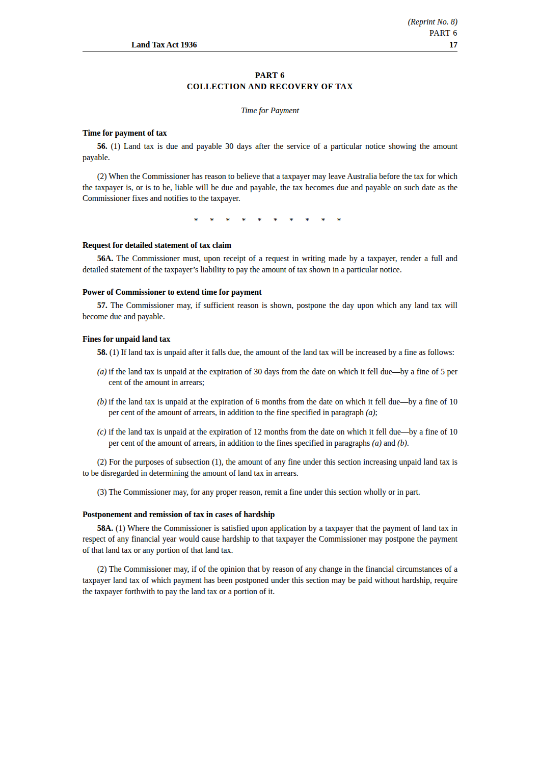(Reprint No. 8)
PART 6
Land Tax Act 1936
17
PART 6 COLLECTION AND RECOVERY OF TAX
Time for Payment
Time for payment of tax
56. (1) Land tax is due and payable 30 days after the service of a particular notice showing the amount payable.
(2) When the Commissioner has reason to believe that a taxpayer may leave Australia before the tax for which the taxpayer is, or is to be, liable will be due and payable, the tax becomes due and payable on such date as the Commissioner fixes and notifies to the taxpayer.
* * * * * * * * * *
Request for detailed statement of tax claim
56A. The Commissioner must, upon receipt of a request in writing made by a taxpayer, render a full and detailed statement of the taxpayer’s liability to pay the amount of tax shown in a particular notice.
Power of Commissioner to extend time for payment
57. The Commissioner may, if sufficient reason is shown, postpone the day upon which any land tax will become due and payable.
Fines for unpaid land tax
58. (1) If land tax is unpaid after it falls due, the amount of the land tax will be increased by a fine as follows:
(a) if the land tax is unpaid at the expiration of 30 days from the date on which it fell due—by a fine of 5 per cent of the amount in arrears;
(b) if the land tax is unpaid at the expiration of 6 months from the date on which it fell due—by a fine of 10 per cent of the amount of arrears, in addition to the fine specified in paragraph (a);
(c) if the land tax is unpaid at the expiration of 12 months from the date on which it fell due—by a fine of 10 per cent of the amount of arrears, in addition to the fines specified in paragraphs (a) and (b).
(2) For the purposes of subsection (1), the amount of any fine under this section increasing unpaid land tax is to be disregarded in determining the amount of land tax in arrears.
(3) The Commissioner may, for any proper reason, remit a fine under this section wholly or in part.
Postponement and remission of tax in cases of hardship
58A. (1) Where the Commissioner is satisfied upon application by a taxpayer that the payment of land tax in respect of any financial year would cause hardship to that taxpayer the Commissioner may postpone the payment of that land tax or any portion of that land tax.
(2) The Commissioner may, if of the opinion that by reason of any change in the financial circumstances of a taxpayer land tax of which payment has been postponed under this section may be paid without hardship, require the taxpayer forthwith to pay the land tax or a portion of it.